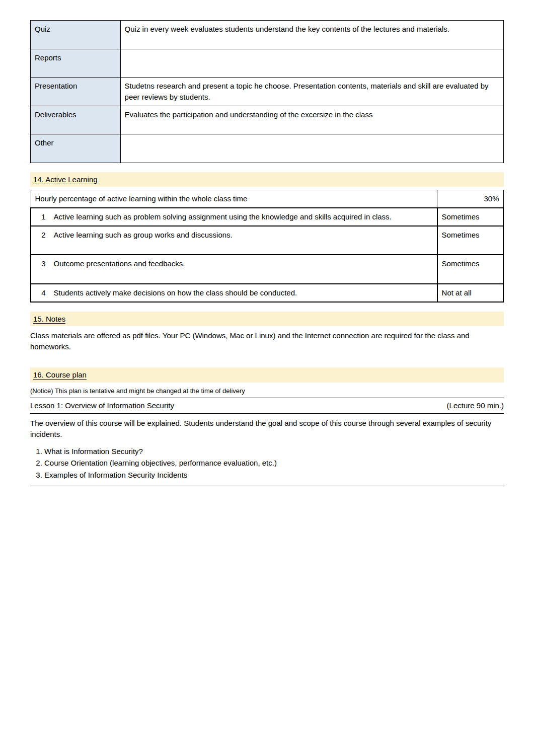| Quiz | Quiz in every week evaluates students understand the key contents of the lectures and materials. |
| Reports | |
| Presentation | Studetns research and present a topic he choose. Presentation contents, materials and skill are evaluated by peer reviews by students. |
| Deliverables | Evaluates the participation and understanding of the excersize in the class |
| Other | |
14. Active Learning
| Hourly percentage of active learning within the whole class time | 30% |
| 1 | Active learning such as problem solving assignment using the knowledge and skills acquired in class. | Sometimes |
| 2 | Active learning such as group works and discussions. | Sometimes |
| 3 | Outcome presentations and feedbacks. | Sometimes |
| 4 | Students actively make decisions on how the class should be conducted. | Not at all |
15. Notes
Class materials are offered as pdf files. Your PC (Windows, Mac or Linux) and the Internet connection are required for the class and homeworks.
16. Course plan
(Notice) This plan is tentative and might be changed at the time of delivery
Lesson 1: Overview of Information Security (Lecture 90 min.)
The overview of this course will be explained. Students understand the goal and scope of this course through several examples of security incidents.
What is Information Security?
Course Orientation (learning objectives, performance evaluation, etc.)
Examples of Information Security Incidents